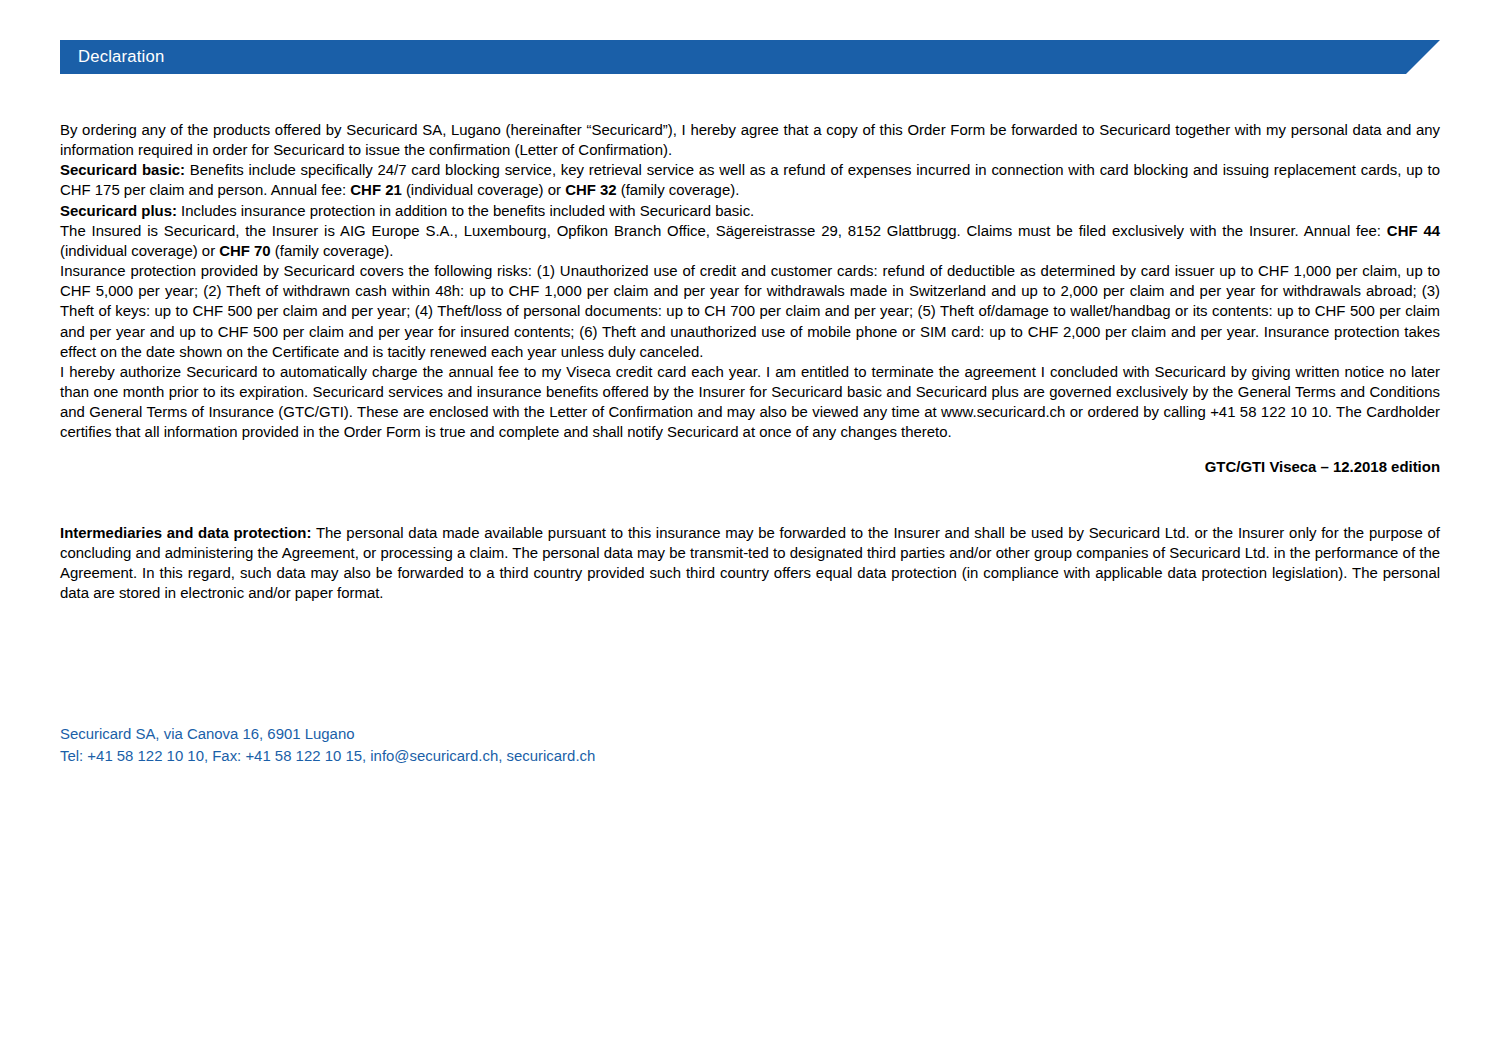Declaration
By ordering any of the products offered by Securicard SA, Lugano (hereinafter “Securicard”), I hereby agree that a copy of this Order Form be forwarded to Securicard together with my personal data and any information required in order for Securicard to issue the confirmation (Letter of Confirmation).
Securicard basic: Benefits include specifically 24/7 card blocking service, key retrieval service as well as a refund of expenses incurred in connection with card blocking and issuing replacement cards, up to CHF 175 per claim and person. Annual fee: CHF 21 (individual coverage) or CHF 32 (family coverage).
Securicard plus: Includes insurance protection in addition to the benefits included with Securicard basic.
The Insured is Securicard, the Insurer is AIG Europe S.A., Luxembourg, Opfikon Branch Office, Sägereistrasse 29, 8152 Glattbrugg. Claims must be filed exclusively with the Insurer. Annual fee: CHF 44 (individual coverage) or CHF 70 (family coverage).
Insurance protection provided by Securicard covers the following risks: (1) Unauthorized use of credit and customer cards: refund of deductible as determined by card issuer up to CHF 1,000 per claim, up to CHF 5,000 per year; (2) Theft of withdrawn cash within 48h: up to CHF 1,000 per claim and per year for withdrawals made in Switzerland and up to 2,000 per claim and per year for withdrawals abroad; (3) Theft of keys: up to CHF 500 per claim and per year; (4) Theft/loss of personal documents: up to CH 700 per claim and per year; (5) Theft of/damage to wallet/handbag or its contents: up to CHF 500 per claim and per year and up to CHF 500 per claim and per year for insured contents; (6) Theft and unauthorized use of mobile phone or SIM card: up to CHF 2,000 per claim and per year. Insurance protection takes effect on the date shown on the Certificate and is tacitly renewed each year unless duly canceled.
I hereby authorize Securicard to automatically charge the annual fee to my Viseca credit card each year. I am entitled to terminate the agreement I concluded with Securicard by giving written notice no later than one month prior to its expiration. Securicard services and insurance benefits offered by the Insurer for Securicard basic and Securicard plus are governed exclusively by the General Terms and Conditions and General Terms of Insurance (GTC/GTI). These are enclosed with the Letter of Confirmation and may also be viewed any time at www.securicard.ch or ordered by calling +41 58 122 10 10. The Cardholder certifies that all information provided in the Order Form is true and complete and shall notify Securicard at once of any changes thereto.
GTC/GTI Viseca – 12.2018 edition
Intermediaries and data protection: The personal data made available pursuant to this insurance may be forwarded to the Insurer and shall be used by Securicard Ltd. or the Insurer only for the purpose of concluding and administering the Agreement, or processing a claim. The personal data may be transmit-ted to designated third parties and/or other group companies of Securicard Ltd. in the performance of the Agreement. In this regard, such data may also be forwarded to a third country provided such third country offers equal data protection (in compliance with applicable data protection legislation). The personal data are stored in electronic and/or paper format.
Securicard SA, via Canova 16, 6901 Lugano
Tel: +41 58 122 10 10, Fax: +41 58 122 10 15, info@securicard.ch, securicard.ch